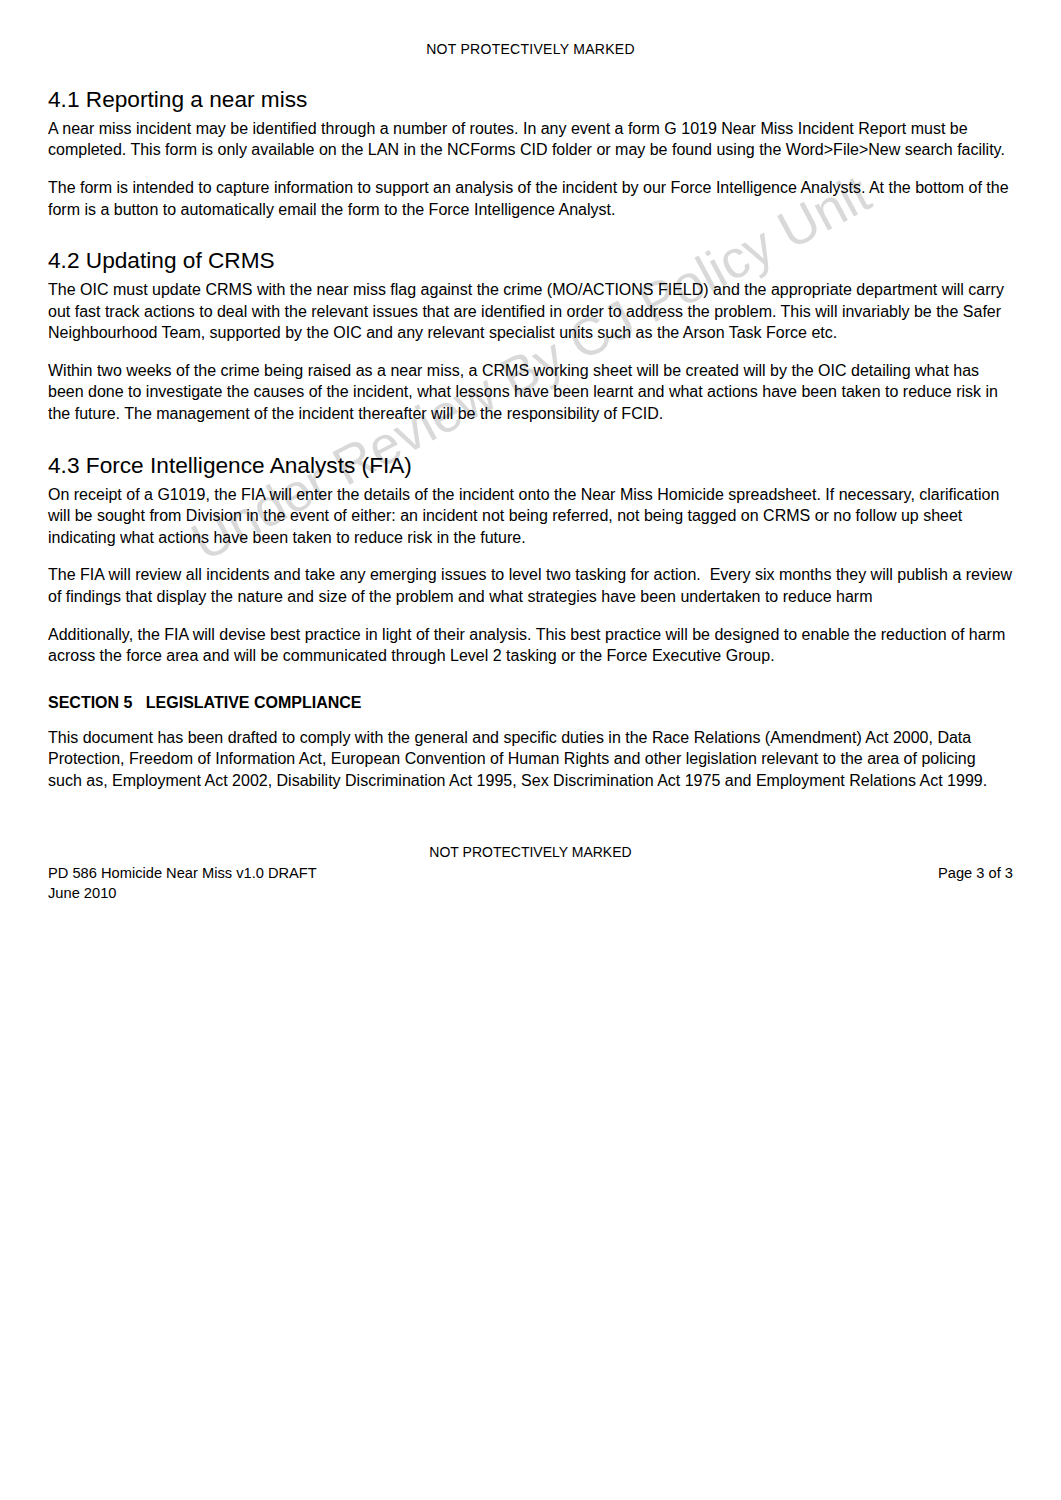Under Review By CJ Policy Unit
NOT PROTECTIVELY MARKED
4.1 Reporting a near miss
A near miss incident may be identified through a number of routes. In any event a form G 1019 Near Miss Incident Report must be completed. This form is only available on the LAN in the NCForms CID folder or may be found using the Word>File>New search facility.
The form is intended to capture information to support an analysis of the incident by our Force Intelligence Analysts. At the bottom of the form is a button to automatically email the form to the Force Intelligence Analyst.
4.2 Updating of CRMS
The OIC must update CRMS with the near miss flag against the crime (MO/ACTIONS FIELD) and the appropriate department will carry out fast track actions to deal with the relevant issues that are identified in order to address the problem. This will invariably be the Safer Neighbourhood Team, supported by the OIC and any relevant specialist units such as the Arson Task Force etc.
Within two weeks of the crime being raised as a near miss, a CRMS working sheet will be created will by the OIC detailing what has been done to investigate the causes of the incident, what lessons have been learnt and what actions have been taken to reduce risk in the future. The management of the incident thereafter will be the responsibility of FCID.
4.3 Force Intelligence Analysts (FIA)
On receipt of a G1019, the FIA will enter the details of the incident onto the Near Miss Homicide spreadsheet. If necessary, clarification will be sought from Division in the event of either: an incident not being referred, not being tagged on CRMS or no follow up sheet indicating what actions have been taken to reduce risk in the future.
The FIA will review all incidents and take any emerging issues to level two tasking for action. Every six months they will publish a review of findings that display the nature and size of the problem and what strategies have been undertaken to reduce harm
Additionally, the FIA will devise best practice in light of their analysis. This best practice will be designed to enable the reduction of harm across the force area and will be communicated through Level 2 tasking or the Force Executive Group.
SECTION 5 LEGISLATIVE COMPLIANCE
This document has been drafted to comply with the general and specific duties in the Race Relations (Amendment) Act 2000, Data Protection, Freedom of Information Act, European Convention of Human Rights and other legislation relevant to the area of policing such as, Employment Act 2002, Disability Discrimination Act 1995, Sex Discrimination Act 1975 and Employment Relations Act 1999.
NOT PROTECTIVELY MARKED
PD 586 Homicide Near Miss v1.0 DRAFT
June 2010
Page 3 of 3